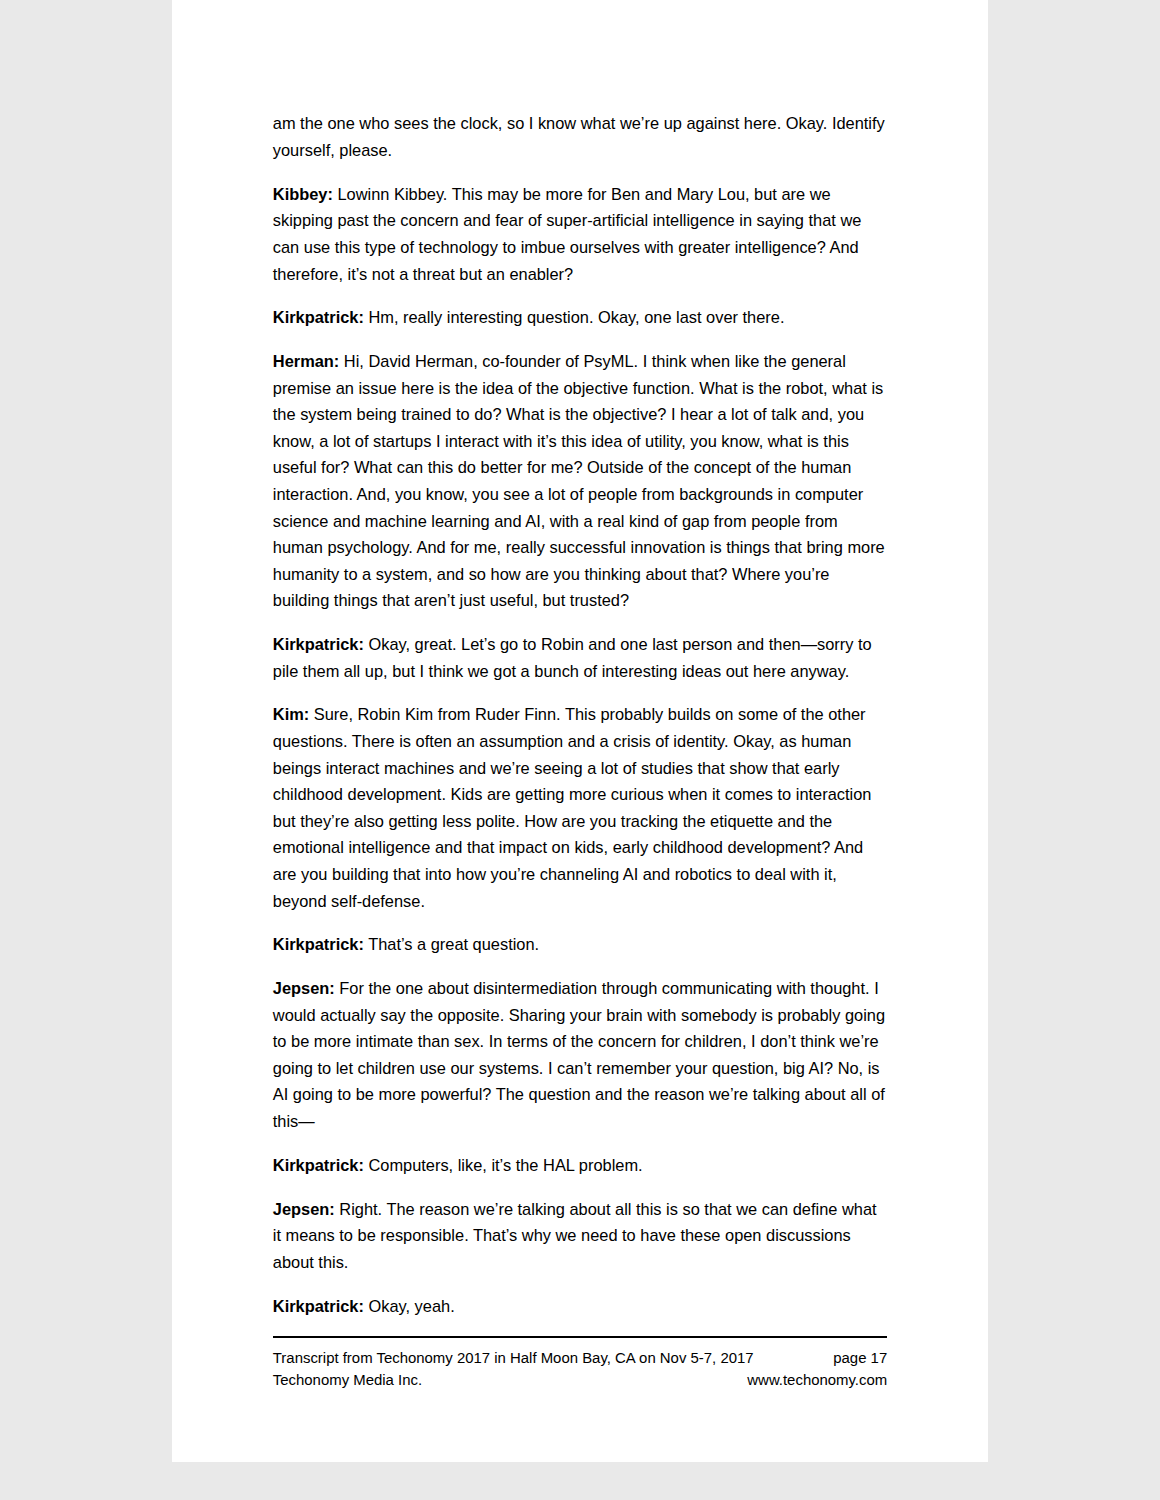am the one who sees the clock, so I know what we’re up against here. Okay. Identify yourself, please.
Kibbey: Lowinn Kibbey. This may be more for Ben and Mary Lou, but are we skipping past the concern and fear of super-artificial intelligence in saying that we can use this type of technology to imbue ourselves with greater intelligence? And therefore, it’s not a threat but an enabler?
Kirkpatrick: Hm, really interesting question. Okay, one last over there.
Herman: Hi, David Herman, co-founder of PsyML. I think when like the general premise an issue here is the idea of the objective function. What is the robot, what is the system being trained to do? What is the objective? I hear a lot of talk and, you know, a lot of startups I interact with it’s this idea of utility, you know, what is this useful for? What can this do better for me? Outside of the concept of the human interaction. And, you know, you see a lot of people from backgrounds in computer science and machine learning and AI, with a real kind of gap from people from human psychology. And for me, really successful innovation is things that bring more humanity to a system, and so how are you thinking about that? Where you’re building things that aren’t just useful, but trusted?
Kirkpatrick: Okay, great. Let’s go to Robin and one last person and then—sorry to pile them all up, but I think we got a bunch of interesting ideas out here anyway.
Kim: Sure, Robin Kim from Ruder Finn. This probably builds on some of the other questions. There is often an assumption and a crisis of identity. Okay, as human beings interact machines and we’re seeing a lot of studies that show that early childhood development. Kids are getting more curious when it comes to interaction but they’re also getting less polite. How are you tracking the etiquette and the emotional intelligence and that impact on kids, early childhood development? And are you building that into how you’re channeling AI and robotics to deal with it, beyond self-defense.
Kirkpatrick: That’s a great question.
Jepsen: For the one about disintermediation through communicating with thought. I would actually say the opposite. Sharing your brain with somebody is probably going to be more intimate than sex. In terms of the concern for children, I don’t think we’re going to let children use our systems. I can’t remember your question, big AI? No, is AI going to be more powerful? The question and the reason we’re talking about all of this—
Kirkpatrick: Computers, like, it’s the HAL problem.
Jepsen: Right. The reason we’re talking about all this is so that we can define what it means to be responsible. That’s why we need to have these open discussions about this.
Kirkpatrick: Okay, yeah.
Transcript from Techonomy 2017 in Half Moon Bay, CA on Nov 5-7, 2017
page 17
Techonomy Media Inc.
www.techonomy.com